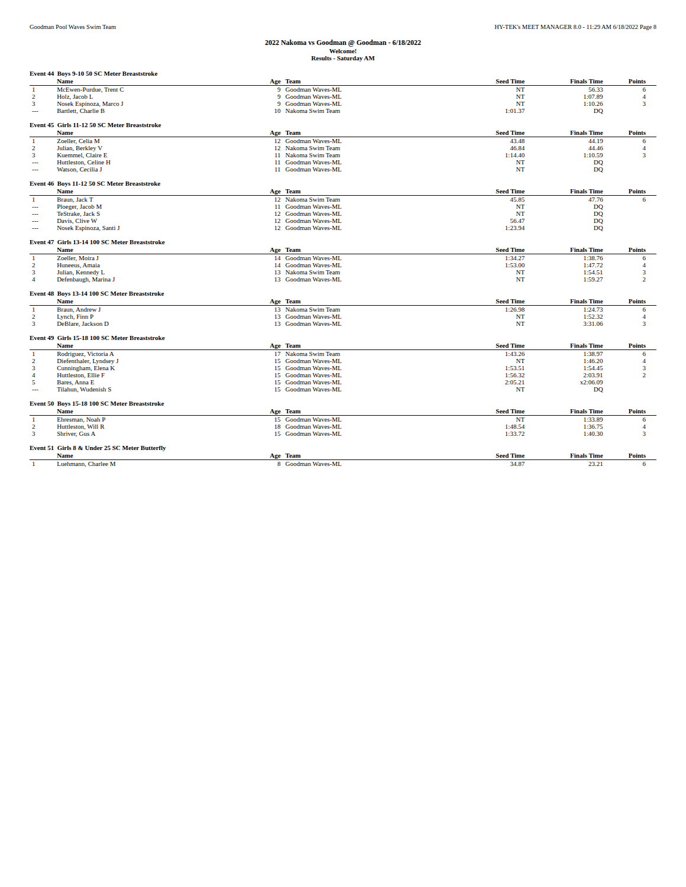Goodman Pool Waves Swim Team HY-TEK's MEET MANAGER 8.0 - 11:29 AM 6/18/2022 Page 8
2022 Nakoma vs Goodman @ Goodman - 6/18/2022
Welcome!
Results - Saturday AM
Event 44 Boys 9-10 50 SC Meter Breaststroke
| | Name | Age | Team | Seed Time | Finals Time | Points |
| --- | --- | --- | --- | --- | --- | --- |
| 1 | McEwen-Purdue, Trent C | 9 | Goodman Waves-ML | NT | 56.33 | 6 |
| 2 | Holz, Jacob L | 9 | Goodman Waves-ML | NT | 1:07.89 | 4 |
| 3 | Nosek Espinoza, Marco J | 9 | Goodman Waves-ML | NT | 1:10.26 | 3 |
| --- | Bartlett, Charlie B | 10 | Nakoma Swim Team | 1:01.37 | DQ | |
Event 45 Girls 11-12 50 SC Meter Breaststroke
| | Name | Age | Team | Seed Time | Finals Time | Points |
| --- | --- | --- | --- | --- | --- | --- |
| 1 | Zoeller, Celia M | 12 | Goodman Waves-ML | 43.48 | 44.19 | 6 |
| 2 | Julian, Berkley V | 12 | Nakoma Swim Team | 46.84 | 44.46 | 4 |
| 3 | Kuemmel, Claire E | 11 | Nakoma Swim Team | 1:14.40 | 1:10.59 | 3 |
| --- | Huttleston, Celine H | 11 | Goodman Waves-ML | NT | DQ | |
| --- | Watson, Cecilia J | 11 | Goodman Waves-ML | NT | DQ | |
Event 46 Boys 11-12 50 SC Meter Breaststroke
| | Name | Age | Team | Seed Time | Finals Time | Points |
| --- | --- | --- | --- | --- | --- | --- |
| 1 | Braun, Jack T | 12 | Nakoma Swim Team | 45.85 | 47.76 | 6 |
| --- | Ploeger, Jacob M | 11 | Goodman Waves-ML | NT | DQ | |
| --- | TeStrake, Jack S | 12 | Goodman Waves-ML | NT | DQ | |
| --- | Davis, Clive W | 12 | Goodman Waves-ML | 56.47 | DQ | |
| --- | Nosek Espinoza, Santi J | 12 | Goodman Waves-ML | 1:23.94 | DQ | |
Event 47 Girls 13-14 100 SC Meter Breaststroke
| | Name | Age | Team | Seed Time | Finals Time | Points |
| --- | --- | --- | --- | --- | --- | --- |
| 1 | Zoeller, Moira J | 14 | Goodman Waves-ML | 1:34.27 | 1:38.76 | 6 |
| 2 | Huneeus, Amaia | 14 | Goodman Waves-ML | 1:53.00 | 1:47.72 | 4 |
| 3 | Julian, Kennedy L | 13 | Nakoma Swim Team | NT | 1:54.51 | 3 |
| 4 | Defenbaugh, Marina J | 13 | Goodman Waves-ML | NT | 1:59.27 | 2 |
Event 48 Boys 13-14 100 SC Meter Breaststroke
| | Name | Age | Team | Seed Time | Finals Time | Points |
| --- | --- | --- | --- | --- | --- | --- |
| 1 | Braun, Andrew J | 13 | Nakoma Swim Team | 1:26.98 | 1:24.73 | 6 |
| 2 | Lynch, Finn P | 13 | Goodman Waves-ML | NT | 1:52.32 | 4 |
| 3 | DeBlare, Jackson D | 13 | Goodman Waves-ML | NT | 3:31.06 | 3 |
Event 49 Girls 15-18 100 SC Meter Breaststroke
| | Name | Age | Team | Seed Time | Finals Time | Points |
| --- | --- | --- | --- | --- | --- | --- |
| 1 | Rodriguez, Victoria A | 17 | Nakoma Swim Team | 1:43.26 | 1:38.97 | 6 |
| 2 | Diefenthaler, Lyndsey J | 15 | Goodman Waves-ML | NT | 1:46.20 | 4 |
| 3 | Cunningham, Elena K | 15 | Goodman Waves-ML | 1:53.51 | 1:54.45 | 3 |
| 4 | Huttleston, Ellie F | 15 | Goodman Waves-ML | 1:56.32 | 2:03.91 | 2 |
| 5 | Bares, Anna E | 15 | Goodman Waves-ML | 2:05.21 | x2:06.09 | |
| --- | Tilahun, Wudenish S | 15 | Goodman Waves-ML | NT | DQ | |
Event 50 Boys 15-18 100 SC Meter Breaststroke
| | Name | Age | Team | Seed Time | Finals Time | Points |
| --- | --- | --- | --- | --- | --- | --- |
| 1 | Ehresman, Noah P | 15 | Goodman Waves-ML | NT | 1:33.89 | 6 |
| 2 | Huttleston, Will R | 18 | Goodman Waves-ML | 1:48.54 | 1:36.75 | 4 |
| 3 | Shriver, Gus A | 15 | Goodman Waves-ML | 1:33.72 | 1:40.30 | 3 |
Event 51 Girls 8 & Under 25 SC Meter Butterfly
| | Name | Age | Team | Seed Time | Finals Time | Points |
| --- | --- | --- | --- | --- | --- | --- |
| 1 | Luehmann, Charlee M | 8 | Goodman Waves-ML | 34.87 | 23.21 | 6 |